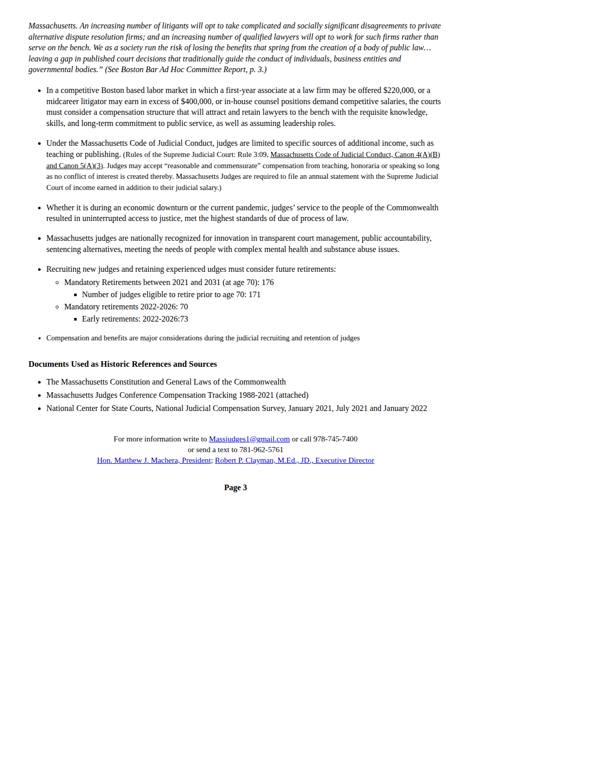Massachusetts. An increasing number of litigants will opt to take complicated and socially significant disagreements to private alternative dispute resolution firms; and an increasing number of qualified lawyers will opt to work for such firms rather than serve on the bench. We as a society run the risk of losing the benefits that spring from the creation of a body of public law…leaving a gap in published court decisions that traditionally guide the conduct of individuals, business entities and governmental bodies.” (See Boston Bar Ad Hoc Committee Report, p. 3.)
In a competitive Boston based labor market in which a first-year associate at a law firm may be offered $220,000, or a midcareer litigator may earn in excess of $400,000, or in-house counsel positions demand competitive salaries, the courts must consider a compensation structure that will attract and retain lawyers to the bench with the requisite knowledge, skills, and long-term commitment to public service, as well as assuming leadership roles.
Under the Massachusetts Code of Judicial Conduct, judges are limited to specific sources of additional income, such as teaching or publishing. (Rules of the Supreme Judicial Court: Rule 3:09, Massachusetts Code of Judicial Conduct, Canon 4(A)(B) and Canon 5(A)(3). Judges may accept “reasonable and commensurate” compensation from teaching, honoraria or speaking so long as no conflict of interest is created thereby. Massachusetts Judges are required to file an annual statement with the Supreme Judicial Court of income earned in addition to their judicial salary.)
Whether it is during an economic downturn or the current pandemic, judges’ service to the people of the Commonwealth resulted in uninterrupted access to justice, met the highest standards of due of process of law.
Massachusetts judges are nationally recognized for innovation in transparent court management, public accountability, sentencing alternatives, meeting the needs of people with complex mental health and substance abuse issues.
Recruiting new judges and retaining experienced udges must consider future retirements:
Mandatory Retirements between 2021 and 2031 (at age 70): 176
Number of judges eligible to retire prior to age 70: 171
Mandatory retirements 2022-2026: 70
Early retirements: 2022-2026:73
Compensation and benefits are major considerations during the judicial recruiting and retention of judges
Documents Used as Historic References and Sources
The Massachusetts Constitution and General Laws of the Commonwealth
Massachusetts Judges Conference Compensation Tracking 1988-2021 (attached)
National Center for State Courts, National Judicial Compensation Survey, January 2021, July 2021 and January 2022
For more information write to Massjudges1@gmail.com or call 978-745-7400
or send a text to 781-962-5761
Hon. Matthew J. Machera, President; Robert P. Clayman, M.Ed., JD., Executive Director
Page 3